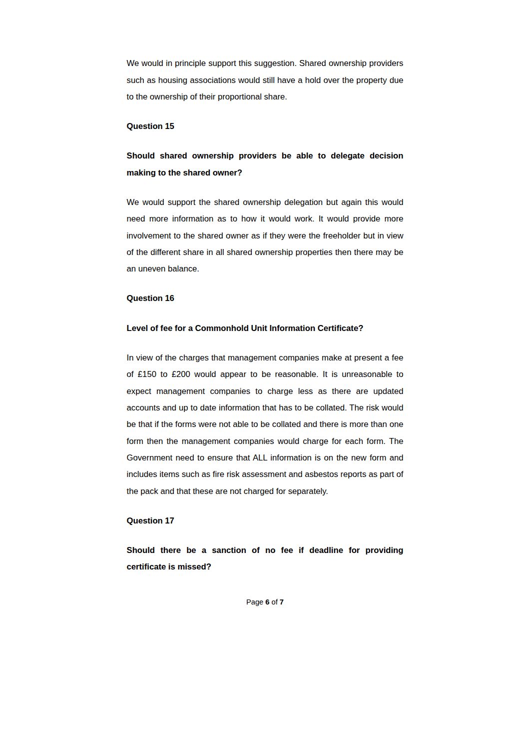We would in principle support this suggestion. Shared ownership providers such as housing associations would still have a hold over the property due to the ownership of their proportional share.
Question 15
Should shared ownership providers be able to delegate decision making to the shared owner?
We would support the shared ownership delegation but again this would need more information as to how it would work. It would provide more involvement to the shared owner as if they were the freeholder but in view of the different share in all shared ownership properties then there may be an uneven balance.
Question 16
Level of fee for a Commonhold Unit Information Certificate?
In view of the charges that management companies make at present a fee of £150 to £200 would appear to be reasonable. It is unreasonable to expect management companies to charge less as there are updated accounts and up to date information that has to be collated. The risk would be that if the forms were not able to be collated and there is more than one form then the management companies would charge for each form. The Government need to ensure that ALL information is on the new form and includes items such as fire risk assessment and asbestos reports as part of the pack and that these are not charged for separately.
Question 17
Should there be a sanction of no fee if deadline for providing certificate is missed?
Page 6 of 7